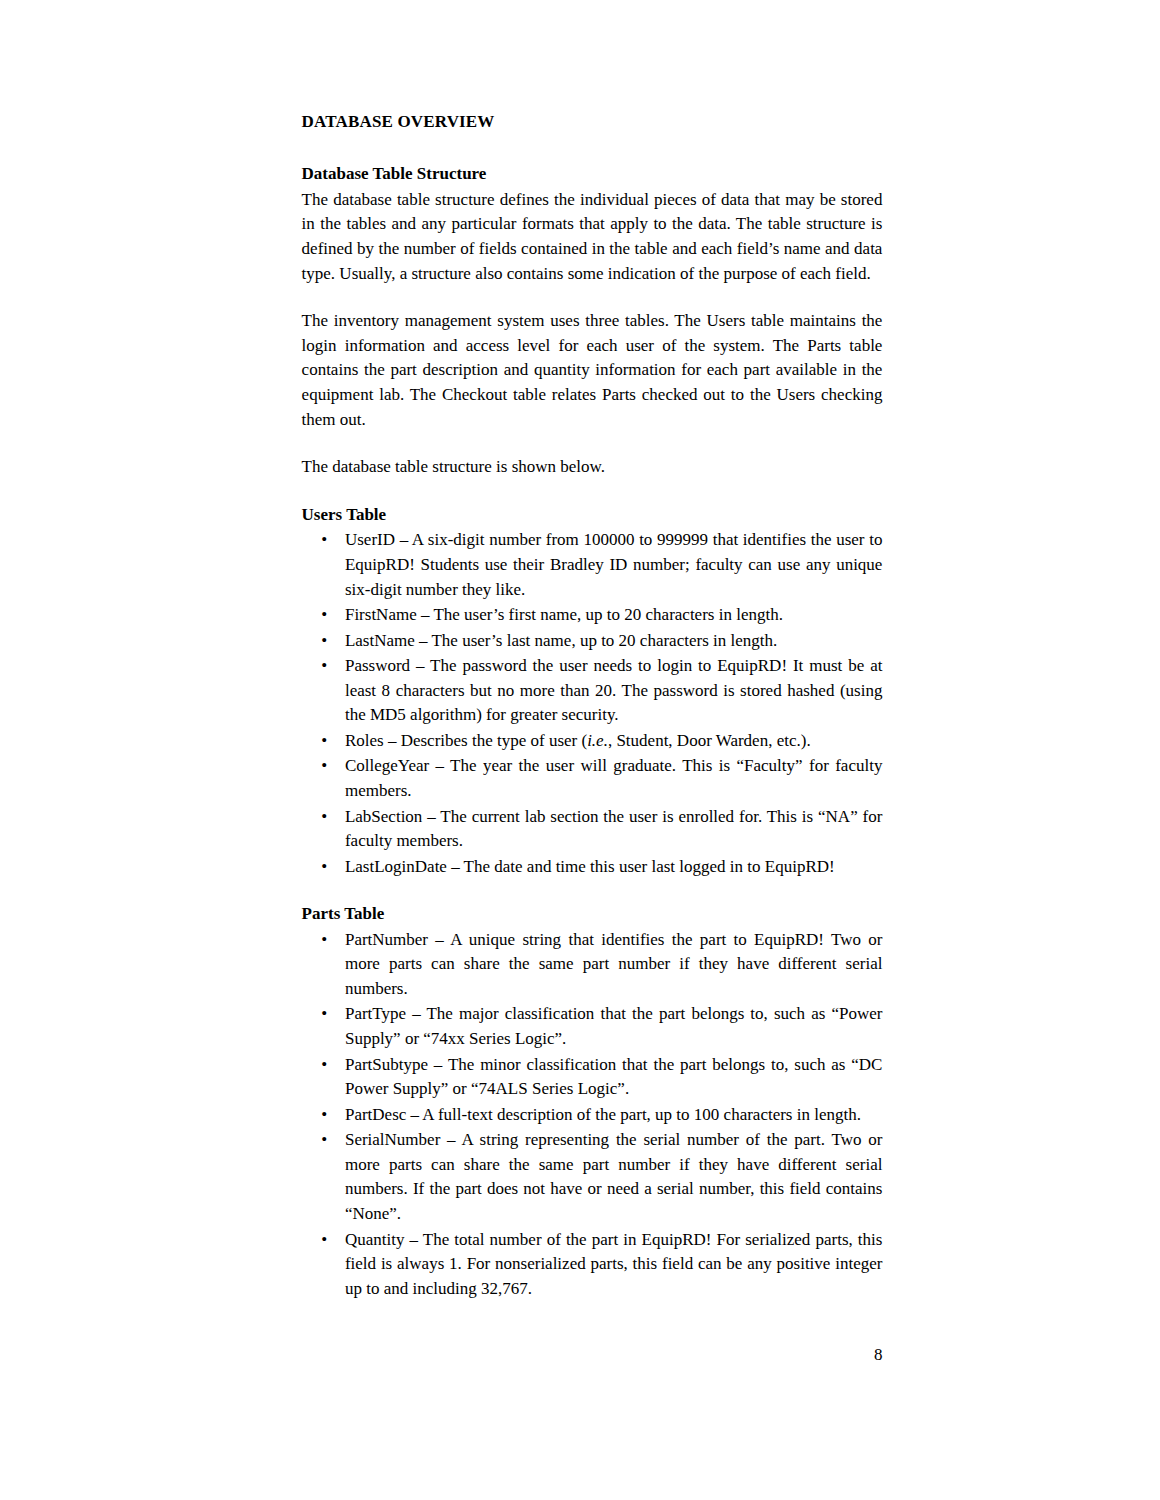DATABASE OVERVIEW
Database Table Structure
The database table structure defines the individual pieces of data that may be stored in the tables and any particular formats that apply to the data. The table structure is defined by the number of fields contained in the table and each field’s name and data type. Usually, a structure also contains some indication of the purpose of each field.
The inventory management system uses three tables. The Users table maintains the login information and access level for each user of the system. The Parts table contains the part description and quantity information for each part available in the equipment lab. The Checkout table relates Parts checked out to the Users checking them out.
The database table structure is shown below.
Users Table
UserID – A six-digit number from 100000 to 999999 that identifies the user to EquipRD! Students use their Bradley ID number; faculty can use any unique six-digit number they like.
FirstName – The user’s first name, up to 20 characters in length.
LastName – The user’s last name, up to 20 characters in length.
Password – The password the user needs to login to EquipRD! It must be at least 8 characters but no more than 20. The password is stored hashed (using the MD5 algorithm) for greater security.
Roles – Describes the type of user (i.e., Student, Door Warden, etc.).
CollegeYear – The year the user will graduate. This is “Faculty” for faculty members.
LabSection – The current lab section the user is enrolled for. This is “NA” for faculty members.
LastLoginDate – The date and time this user last logged in to EquipRD!
Parts Table
PartNumber – A unique string that identifies the part to EquipRD! Two or more parts can share the same part number if they have different serial numbers.
PartType – The major classification that the part belongs to, such as “Power Supply” or “74xx Series Logic”.
PartSubtype – The minor classification that the part belongs to, such as “DC Power Supply” or “74ALS Series Logic”.
PartDesc – A full-text description of the part, up to 100 characters in length.
SerialNumber – A string representing the serial number of the part. Two or more parts can share the same part number if they have different serial numbers. If the part does not have or need a serial number, this field contains “None”.
Quantity – The total number of the part in EquipRD! For serialized parts, this field is always 1. For nonserialized parts, this field can be any positive integer up to and including 32,767.
8